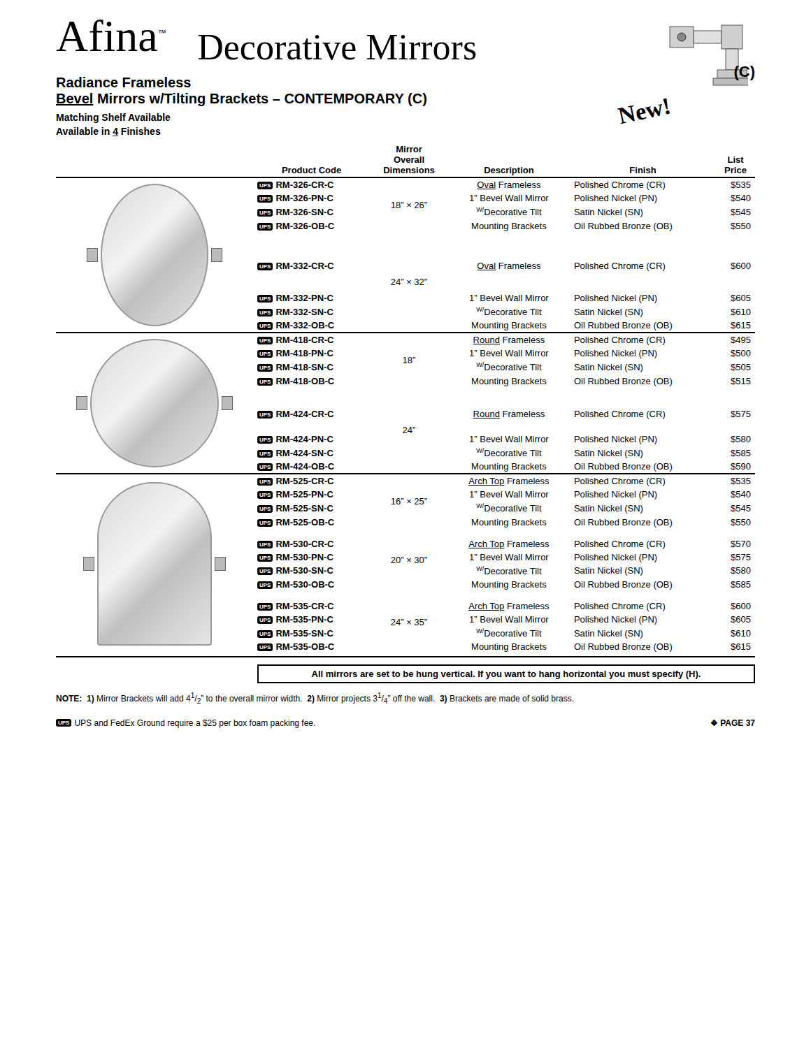Afina™ Decorative Mirrors (C) New!
Radiance Frameless
Bevel Mirrors w/Tilting Brackets – CONTEMPORARY (C)
Matching Shelf Available
Available in 4 Finishes
| | Product Code | Mirror Overall Dimensions | Description | Finish | List Price |
| --- | --- | --- | --- | --- | --- |
| | UPS RM-326-CR-C | 18” × 26” | Oval Frameless | Polished Chrome (CR) | $535 |
| UPS RM-326-PN-C | 1” Bevel Wall Mirror | Polished Nickel (PN) | $540 |
| UPS RM-326-SN-C | W/ Decorative Tilt | Satin Nickel (SN) | $545 |
| UPS RM-326-OB-C | Mounting Brackets | Oil Rubbed Bronze (OB) | $550 |
| UPS RM-332-CR-C | 24” × 32” | Oval Frameless | Polished Chrome (CR) | $600 |
| UPS RM-332-PN-C | 1” Bevel Wall Mirror | Polished Nickel (PN) | $605 |
| UPS RM-332-SN-C | W/ Decorative Tilt | Satin Nickel (SN) | $610 |
| UPS RM-332-OB-C | Mounting Brackets | Oil Rubbed Bronze (OB) | $615 |
| | UPS RM-418-CR-C | 18” | Round Frameless | Polished Chrome (CR) | $495 |
| UPS RM-418-PN-C | 1” Bevel Wall Mirror | Polished Nickel (PN) | $500 |
| UPS RM-418-SN-C | W/ Decorative Tilt | Satin Nickel (SN) | $505 |
| UPS RM-418-OB-C | Mounting Brackets | Oil Rubbed Bronze (OB) | $515 |
| UPS RM-424-CR-C | 24” | Round Frameless | Polished Chrome (CR) | $575 |
| UPS RM-424-PN-C | 1” Bevel Wall Mirror | Polished Nickel (PN) | $580 |
| UPS RM-424-SN-C | W/ Decorative Tilt | Satin Nickel (SN) | $585 |
| UPS RM-424-OB-C | Mounting Brackets | Oil Rubbed Bronze (OB) | $590 |
| | UPS RM-525-CR-C | 16” × 25” | Arch Top Frameless | Polished Chrome (CR) | $535 |
| UPS RM-525-PN-C | 1” Bevel Wall Mirror | Polished Nickel (PN) | $540 |
| UPS RM-525-SN-C | W/ Decorative Tilt | Satin Nickel (SN) | $545 |
| UPS RM-525-OB-C | Mounting Brackets | Oil Rubbed Bronze (OB) | $550 |
| UPS RM-530-CR-C | 20” × 30” | Arch Top Frameless | Polished Chrome (CR) | $570 |
| UPS RM-530-PN-C | 1” Bevel Wall Mirror | Polished Nickel (PN) | $575 |
| UPS RM-530-SN-C | W/ Decorative Tilt | Satin Nickel (SN) | $580 |
| UPS RM-530-OB-C | Mounting Brackets | Oil Rubbed Bronze (OB) | $585 |
| UPS RM-535-CR-C | 24” × 35” | Arch Top Frameless | Polished Chrome (CR) | $600 |
| UPS RM-535-PN-C | 1” Bevel Wall Mirror | Polished Nickel (PN) | $605 |
| UPS RM-535-SN-C | W/ Decorative Tilt | Satin Nickel (SN) | $610 |
| UPS RM-535-OB-C | Mounting Brackets | Oil Rubbed Bronze (OB) | $615 |
All mirrors are set to be hung vertical. If you want to hang horizontal you must specify (H).
NOTE: 1) Mirror Brackets will add 41/2” to the overall mirror width. 2) Mirror projects 31/4” off the wall. 3) Brackets are made of solid brass.
UPSUPS and FedEx Ground require a $25 per box foam packing fee.
❖ PAGE 37